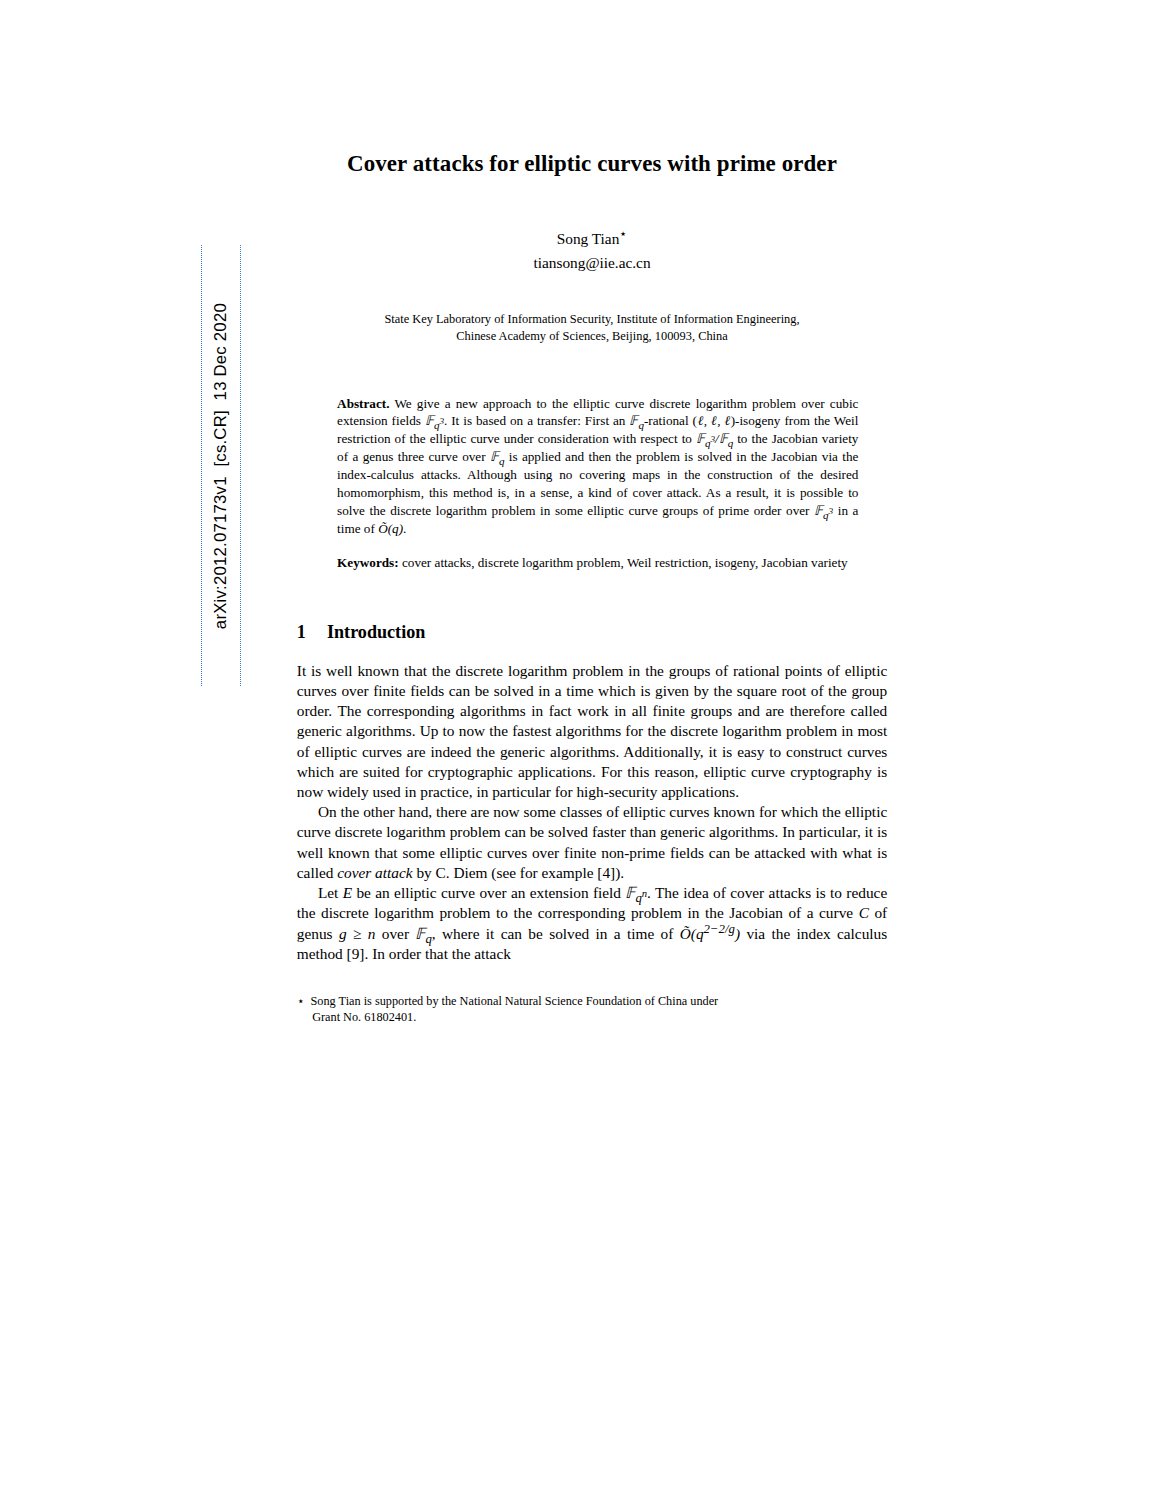arXiv:2012.07173v1 [cs.CR] 13 Dec 2020
Cover attacks for elliptic curves with prime order
Song Tian⋆
tiansong@iie.ac.cn
State Key Laboratory of Information Security, Institute of Information Engineering,
Chinese Academy of Sciences, Beijing, 100093, China
Abstract. We give a new approach to the elliptic curve discrete logarithm problem over cubic extension fields 𝔽q3. It is based on a transfer: First an 𝔽q-rational (ℓ, ℓ, ℓ)-isogeny from the Weil restriction of the elliptic curve under consideration with respect to 𝔽q3/𝔽q to the Jacobian variety of a genus three curve over 𝔽q is applied and then the problem is solved in the Jacobian via the index-calculus attacks. Although using no covering maps in the construction of the desired homomorphism, this method is, in a sense, a kind of cover attack. As a result, it is possible to solve the discrete logarithm problem in some elliptic curve groups of prime order over 𝔽q3 in a time of Õ(q).
Keywords: cover attacks, discrete logarithm problem, Weil restriction, isogeny, Jacobian variety
1 Introduction
It is well known that the discrete logarithm problem in the groups of rational points of elliptic curves over finite fields can be solved in a time which is given by the square root of the group order. The corresponding algorithms in fact work in all finite groups and are therefore called generic algorithms. Up to now the fastest algorithms for the discrete logarithm problem in most of elliptic curves are indeed the generic algorithms. Additionally, it is easy to construct curves which are suited for cryptographic applications. For this reason, elliptic curve cryptography is now widely used in practice, in particular for high-security applications.
On the other hand, there are now some classes of elliptic curves known for which the elliptic curve discrete logarithm problem can be solved faster than generic algorithms. In particular, it is well known that some elliptic curves over finite non-prime fields can be attacked with what is called cover attack by C. Diem (see for example [4]).
Let E be an elliptic curve over an extension field 𝔽qn. The idea of cover attacks is to reduce the discrete logarithm problem to the corresponding problem in the Jacobian of a curve C of genus g ≥ n over 𝔽q, where it can be solved in a time of Õ(q2−2/g) via the index calculus method [9]. In order that the attack
⋆Song Tian is supported by the National Natural Science Foundation of China under Grant No. 61802401.